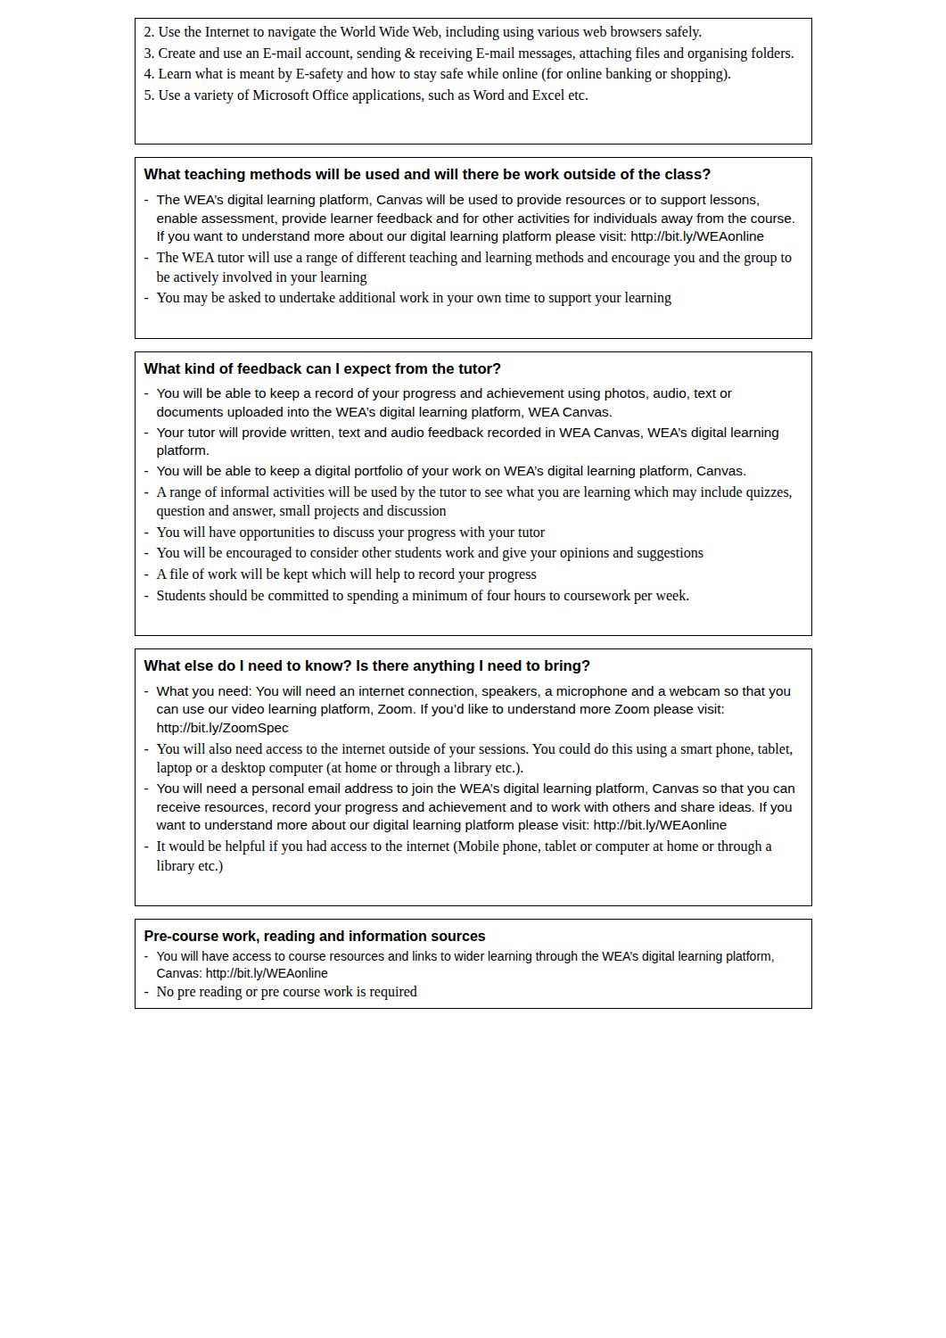2. Use the Internet to navigate the World Wide Web, including using various web browsers safely.
3. Create and use an E-mail account, sending & receiving E-mail messages, attaching files and organising folders.
4. Learn what is meant by E-safety and how to stay safe while online (for online banking or shopping).
5. Use a variety of Microsoft Office applications, such as Word and Excel etc.
What teaching methods will be used and will there be work outside of the class?
The WEA’s digital learning platform, Canvas will be used to provide resources or to support lessons, enable assessment, provide learner feedback and for other activities for individuals away from the course. If you want to understand more about our digital learning platform please visit: http://bit.ly/WEAonline
The WEA tutor will use a range of different teaching and learning methods and encourage you and the group to be actively involved in your learning
You may be asked to undertake additional work in your own time to support your learning
What kind of feedback can I expect from the tutor?
You will be able to keep a record of your progress and achievement using photos, audio, text or documents uploaded into the WEA’s digital learning platform, WEA Canvas.
Your tutor will provide written, text and audio feedback recorded in WEA Canvas, WEA’s digital learning platform.
You will be able to keep a digital portfolio of your work on WEA’s digital learning platform, Canvas.
A range of informal activities will be used by the tutor to see what you are learning which may include quizzes, question and answer, small projects and discussion
You will have opportunities to discuss your progress with your tutor
You will be encouraged to consider other students work and give your opinions and suggestions
A file of work will be kept which will help to record your progress
Students should be committed to spending a minimum of four hours to coursework per week.
What else do I need to know? Is there anything I need to bring?
What you need: You will need an internet connection, speakers, a microphone and a webcam so that you can use our video learning platform, Zoom. If you’d like to understand more Zoom please visit: http://bit.ly/ZoomSpec
You will also need access to the internet outside of your sessions. You could do this using a smart phone, tablet, laptop or a desktop computer (at home or through a library etc.).
You will need a personal email address to join the WEA’s digital learning platform, Canvas so that you can receive resources, record your progress and achievement and to work with others and share ideas. If you want to understand more about our digital learning platform please visit: http://bit.ly/WEAonline
It would be helpful if you had access to the internet (Mobile phone, tablet or computer at home or through a library etc.)
Pre-course work, reading and information sources
You will have access to course resources and links to wider learning through the WEA’s digital learning platform, Canvas: http://bit.ly/WEAonline
No pre reading or pre course work is required